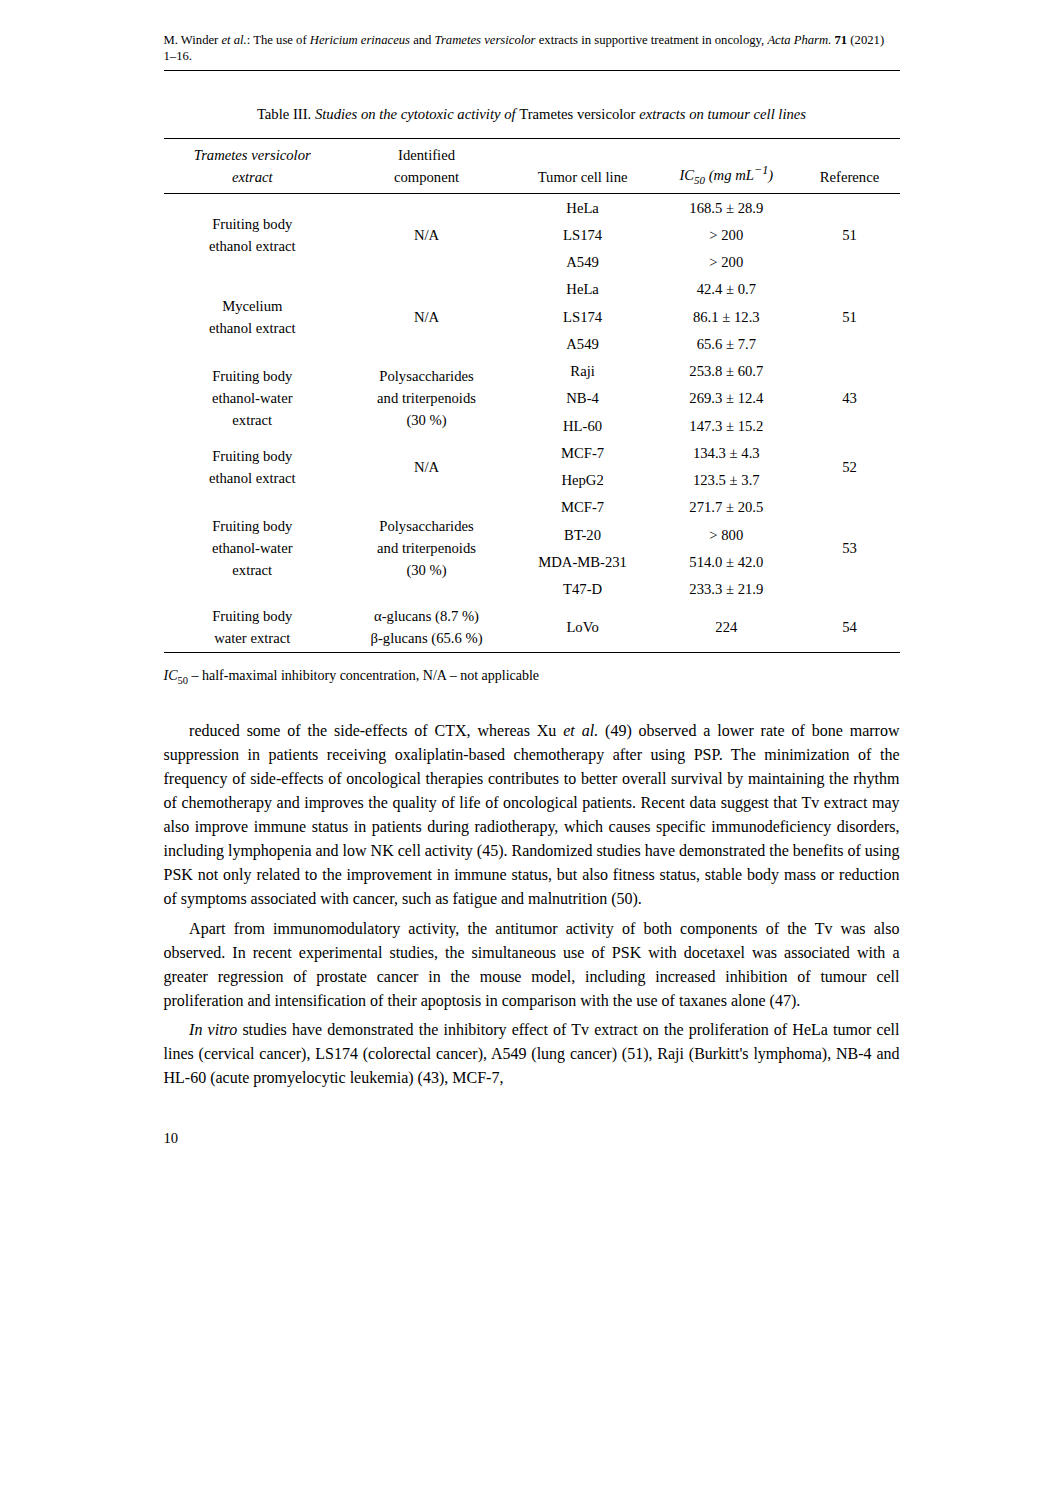M. Winder et al.: The use of Hericium erinaceus and Trametes versicolor extracts in supportive treatment in oncology, Acta Pharm. 71 (2021) 1–16.
Table III. Studies on the cytotoxic activity of Trametes versicolor extracts on tumour cell lines
| Trametes versicolor extract | Identified component | Tumor cell line | IC 50 (mg mL −1 ) | Reference |
| --- | --- | --- | --- | --- |
| Fruiting body ethanol extract | N/A | HeLa | 168.5 ± 28.9 | 51 |
| LS174 | > 200 |
| A549 | > 200 |
| Mycelium ethanol extract | N/A | HeLa | 42.4 ± 0.7 | 51 |
| LS174 | 86.1 ± 12.3 |
| A549 | 65.6 ± 7.7 |
| Fruiting body ethanol-water extract | Polysaccharides and triterpenoids (30 %) | Raji | 253.8 ± 60.7 | 43 |
| NB-4 | 269.3 ± 12.4 |
| HL-60 | 147.3 ± 15.2 |
| Fruiting body ethanol extract | N/A | MCF-7 | 134.3 ± 4.3 | 52 |
| HepG2 | 123.5 ± 3.7 |
| Fruiting body ethanol-water extract | Polysaccharides and triterpenoids (30 %) | MCF-7 | 271.7 ± 20.5 | 53 |
| BT-20 | > 800 |
| MDA-MB-231 | 514.0 ± 42.0 |
| T47-D | 233.3 ± 21.9 |
| Fruiting body water extract | α-glucans (8.7 %) β-glucans (65.6 %) | LoVo | 224 | 54 |
IC50 – half-maximal inhibitory concentration, N/A – not applicable
reduced some of the side-effects of CTX, whereas Xu et al. (49) observed a lower rate of bone marrow suppression in patients receiving oxaliplatin-based chemotherapy after using PSP. The minimization of the frequency of side-effects of oncological therapies contributes to better overall survival by maintaining the rhythm of chemotherapy and improves the quality of life of oncological patients. Recent data suggest that Tv extract may also improve immune status in patients during radiotherapy, which causes specific immunodeficiency disorders, including lymphopenia and low NK cell activity (45). Randomized studies have demonstrated the benefits of using PSK not only related to the improvement in immune status, but also fitness status, stable body mass or reduction of symptoms associated with cancer, such as fatigue and malnutrition (50).
Apart from immunomodulatory activity, the antitumor activity of both components of the Tv was also observed. In recent experimental studies, the simultaneous use of PSK with docetaxel was associated with a greater regression of prostate cancer in the mouse model, including increased inhibition of tumour cell proliferation and intensification of their apoptosis in comparison with the use of taxanes alone (47).
In vitro studies have demonstrated the inhibitory effect of Tv extract on the proliferation of HeLa tumor cell lines (cervical cancer), LS174 (colorectal cancer), A549 (lung cancer) (51), Raji (Burkitt's lymphoma), NB-4 and HL-60 (acute promyelocytic leukemia) (43), MCF-7,
10